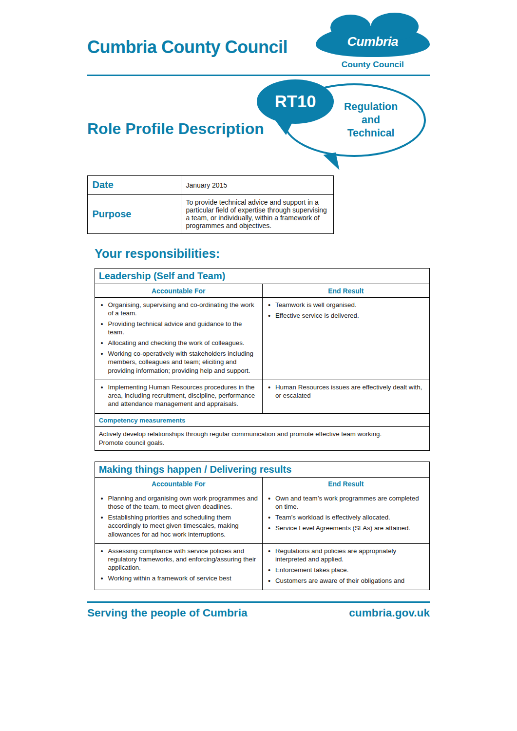Cumbria County Council
Cumbria
County Council
Regulation
and
Technical
RT10
Role Profile Description
| Date | January 2015 |
| Purpose | To provide technical advice and support in a particular field of expertise through supervising a team, or individually, within a framework of programmes and objectives. |
Your responsibilities:
| Leadership (Self and Team) |
| Accountable For | End Result |
| Organising, supervising and co-ordinating the work of a team. Providing technical advice and guidance to the team. Allocating and checking the work of colleagues. Working co-operatively with stakeholders including members, colleagues and team; eliciting and providing information; providing help and support. | Teamwork is well organised. Effective service is delivered. |
| Implementing Human Resources procedures in the area, including recruitment, discipline, performance and attendance management and appraisals. | Human Resources issues are effectively dealt with, or escalated |
| Competency measurements |
| Actively develop relationships through regular communication and promote effective team working. Promote council goals. |
| Making things happen / Delivering results |
| Accountable For | End Result |
| Planning and organising own work programmes and those of the team, to meet given deadlines. Establishing priorities and scheduling them accordingly to meet given timescales, making allowances for ad hoc work interruptions. | Own and team’s work programmes are completed on time. Team’s workload is effectively allocated. Service Level Agreements (SLAs) are attained. |
| Assessing compliance with service policies and regulatory frameworks, and enforcing/assuring their application. Working within a framework of service best | Regulations and policies are appropriately interpreted and applied. Enforcement takes place. Customers are aware of their obligations and |
Serving the people of Cumbria
cumbria.gov.uk